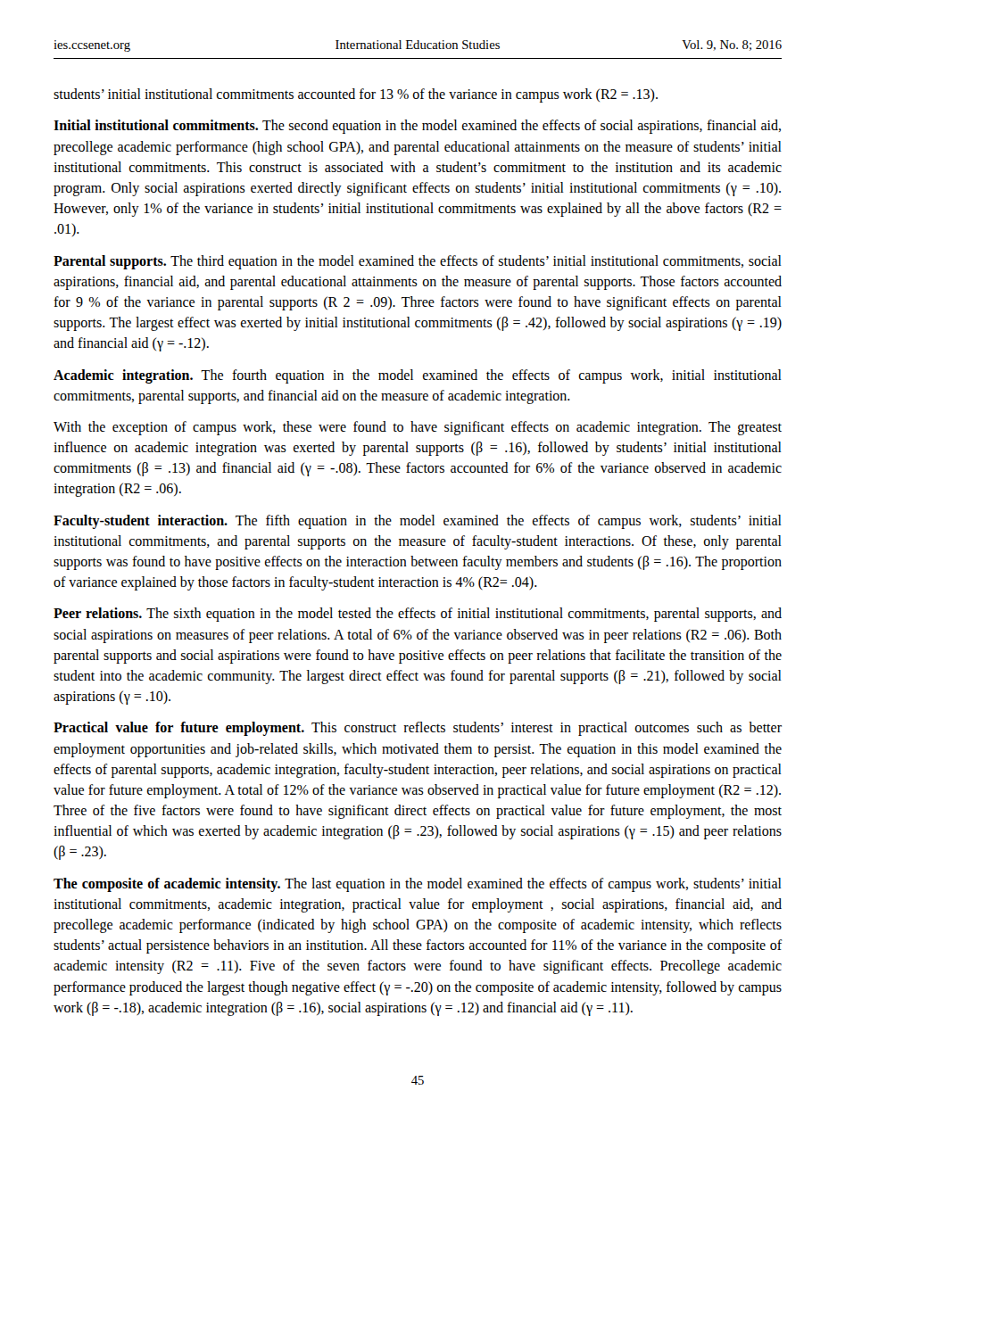ies.ccsenet.org
International Education Studies
Vol. 9, No. 8; 2016
students’ initial institutional commitments accounted for 13 % of the variance in campus work (R2 = .13).
Initial institutional commitments. The second equation in the model examined the effects of social aspirations, financial aid, precollege academic performance (high school GPA), and parental educational attainments on the measure of students’ initial institutional commitments. This construct is associated with a student’s commitment to the institution and its academic program. Only social aspirations exerted directly significant effects on students’ initial institutional commitments (γ = .10). However, only 1% of the variance in students’ initial institutional commitments was explained by all the above factors (R2 = .01).
Parental supports. The third equation in the model examined the effects of students’ initial institutional commitments, social aspirations, financial aid, and parental educational attainments on the measure of parental supports. Those factors accounted for 9 % of the variance in parental supports (R 2 = .09). Three factors were found to have significant effects on parental supports. The largest effect was exerted by initial institutional commitments (β = .42), followed by social aspirations (γ = .19) and financial aid (γ = -.12).
Academic integration. The fourth equation in the model examined the effects of campus work, initial institutional commitments, parental supports, and financial aid on the measure of academic integration.
With the exception of campus work, these were found to have significant effects on academic integration. The greatest influence on academic integration was exerted by parental supports (β = .16), followed by students’ initial institutional commitments (β = .13) and financial aid (γ = -.08). These factors accounted for 6% of the variance observed in academic integration (R2 = .06).
Faculty-student interaction. The fifth equation in the model examined the effects of campus work, students’ initial institutional commitments, and parental supports on the measure of faculty-student interactions. Of these, only parental supports was found to have positive effects on the interaction between faculty members and students (β = .16). The proportion of variance explained by those factors in faculty-student interaction is 4% (R2= .04).
Peer relations. The sixth equation in the model tested the effects of initial institutional commitments, parental supports, and social aspirations on measures of peer relations. A total of 6% of the variance observed was in peer relations (R2 = .06). Both parental supports and social aspirations were found to have positive effects on peer relations that facilitate the transition of the student into the academic community. The largest direct effect was found for parental supports (β = .21), followed by social aspirations (γ = .10).
Practical value for future employment. This construct reflects students’ interest in practical outcomes such as better employment opportunities and job-related skills, which motivated them to persist. The equation in this model examined the effects of parental supports, academic integration, faculty-student interaction, peer relations, and social aspirations on practical value for future employment. A total of 12% of the variance was observed in practical value for future employment (R2 = .12). Three of the five factors were found to have significant direct effects on practical value for future employment, the most influential of which was exerted by academic integration (β = .23), followed by social aspirations (γ = .15) and peer relations (β = .23).
The composite of academic intensity. The last equation in the model examined the effects of campus work, students’ initial institutional commitments, academic integration, practical value for employment , social aspirations, financial aid, and precollege academic performance (indicated by high school GPA) on the composite of academic intensity, which reflects students’ actual persistence behaviors in an institution. All these factors accounted for 11% of the variance in the composite of academic intensity (R2 = .11). Five of the seven factors were found to have significant effects. Precollege academic performance produced the largest though negative effect (γ = -.20) on the composite of academic intensity, followed by campus work (β = -.18), academic integration (β = .16), social aspirations (γ = .12) and financial aid (γ = .11).
45